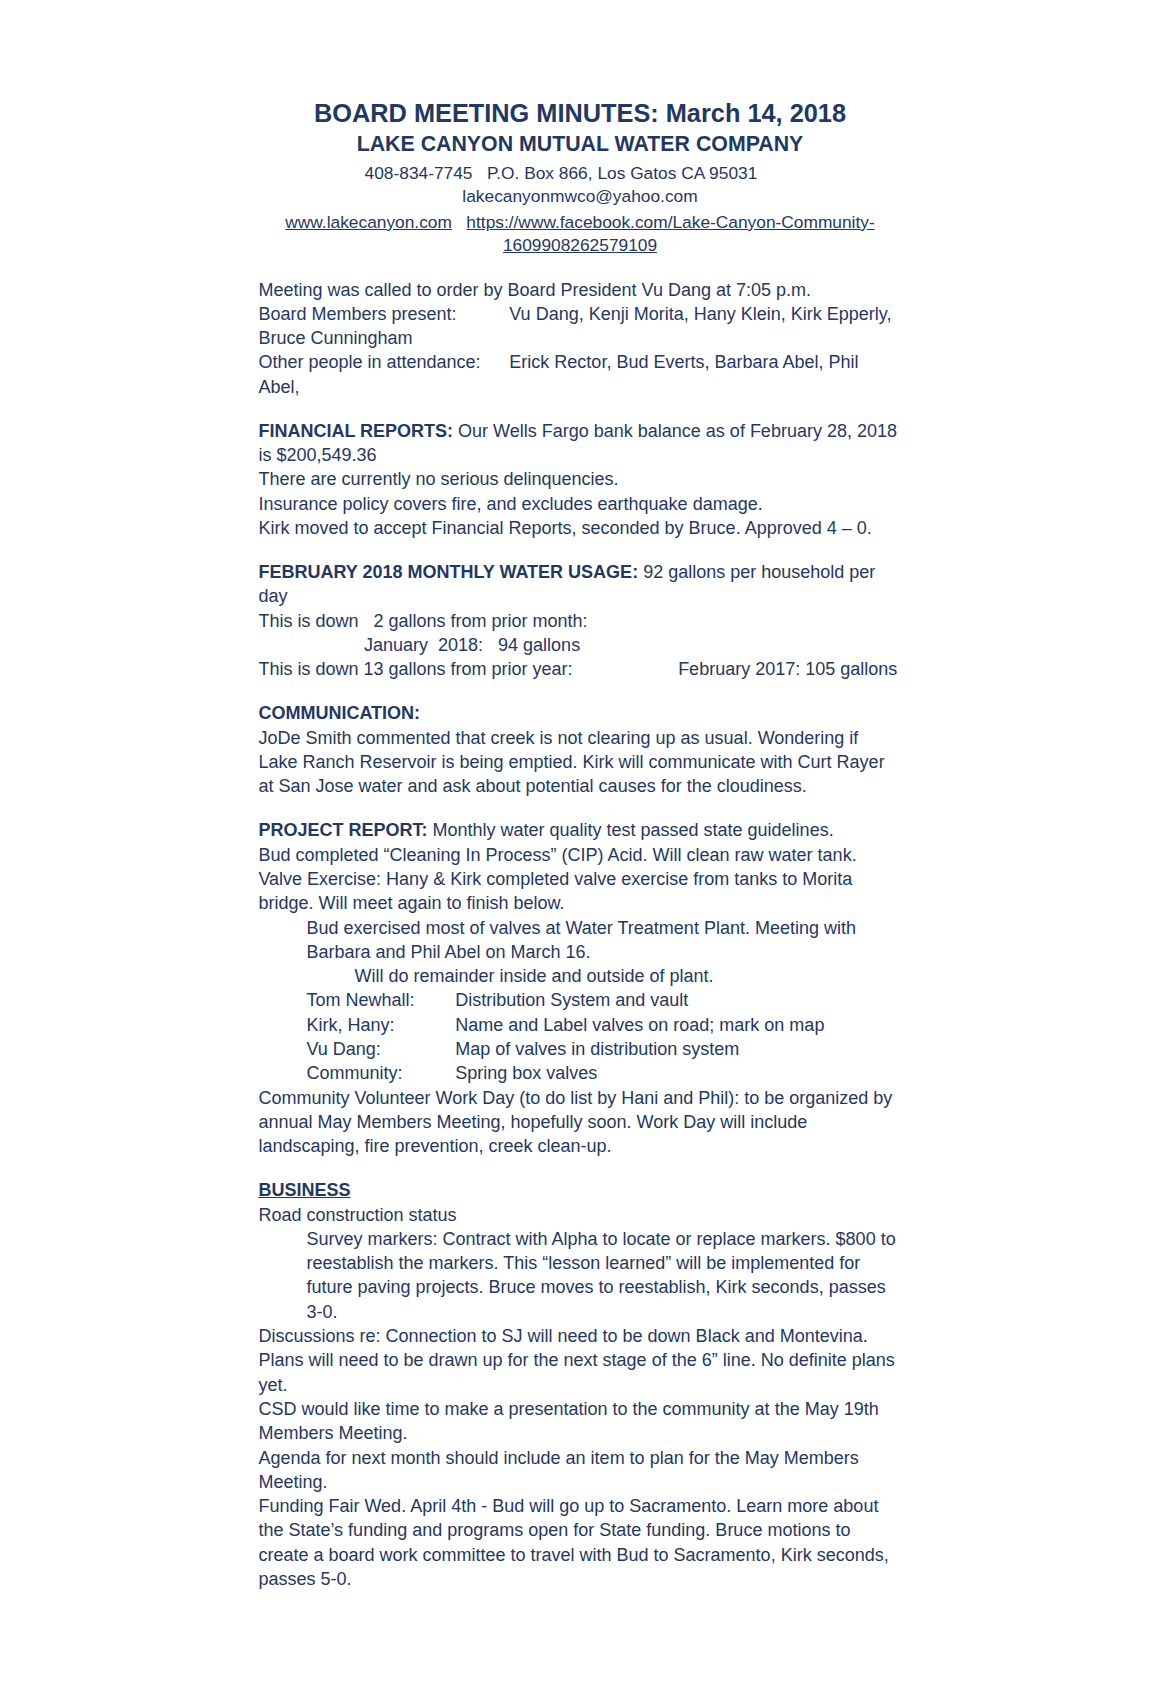BOARD MEETING MINUTES: March 14, 2018
LAKE CANYON MUTUAL WATER COMPANY
408-834-7745 P.O. Box 866, Los Gatos CA 95031 lakecanyonmwco@yahoo.com
www.lakecanyon.com https://www.facebook.com/Lake-Canyon-Community-1609908262579109
Meeting was called to order by Board President Vu Dang at 7:05 p.m.
Board Members present: Vu Dang, Kenji Morita, Hany Klein, Kirk Epperly, Bruce Cunningham
Other people in attendance: Erick Rector, Bud Everts, Barbara Abel, Phil Abel,
FINANCIAL REPORTS: Our Wells Fargo bank balance as of February 28, 2018 is $200,549.36
There are currently no serious delinquencies.
Insurance policy covers fire, and excludes earthquake damage.
Kirk moved to accept Financial Reports, seconded by Bruce. Approved 4 – 0.
FEBRUARY 2018 MONTHLY WATER USAGE: 92 gallons per household per day
This is down 2 gallons from prior month:January 2018: 94 gallons
This is down 13 gallons from prior year:February 2017: 105 gallons
COMMUNICATION:
JoDe Smith commented that creek is not clearing up as usual. Wondering if Lake Ranch Reservoir is being emptied. Kirk will communicate with Curt Rayer at San Jose water and ask about potential causes for the cloudiness.
PROJECT REPORT: Monthly water quality test passed state guidelines.
Bud completed “Cleaning In Process” (CIP) Acid. Will clean raw water tank.
Valve Exercise: Hany & Kirk completed valve exercise from tanks to Morita bridge. Will meet again to finish below.
Bud exercised most of valves at Water Treatment Plant. Meeting with Barbara and Phil Abel on March 16.
Will do remainder inside and outside of plant.
| Tom Newhall: | Distribution System and vault |
| Kirk, Hany: | Name and Label valves on road; mark on map |
| Vu Dang: | Map of valves in distribution system |
| Community: | Spring box valves |
Community Volunteer Work Day (to do list by Hani and Phil): to be organized by annual May Members Meeting, hopefully soon. Work Day will include landscaping, fire prevention, creek clean-up.
BUSINESS
Road construction status
Survey markers: Contract with Alpha to locate or replace markers. $800 to reestablish the markers. This “lesson learned” will be implemented for future paving projects. Bruce moves to reestablish, Kirk seconds, passes 3-0.
Discussions re: Connection to SJ will need to be down Black and Montevina. Plans will need to be drawn up for the next stage of the 6” line. No definite plans yet.
CSD would like time to make a presentation to the community at the May 19th Members Meeting.
Agenda for next month should include an item to plan for the May Members Meeting.
Funding Fair Wed. April 4th - Bud will go up to Sacramento. Learn more about the State’s funding and programs open for State funding. Bruce motions to create a board work committee to travel with Bud to Sacramento, Kirk seconds, passes 5-0.